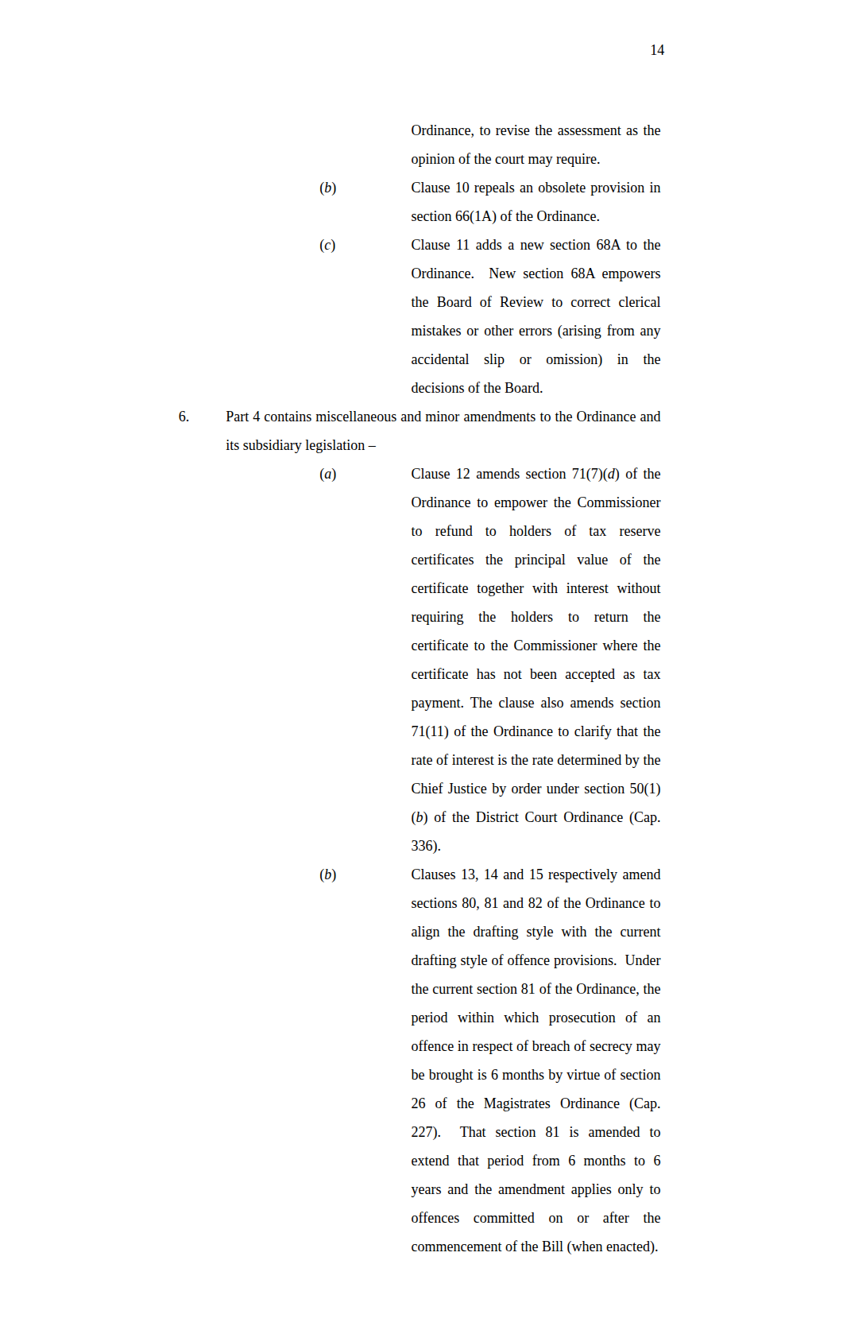14
Ordinance, to revise the assessment as the opinion of the court may require.
(b)
Clause 10 repeals an obsolete provision in section 66(1A) of the Ordinance.
(c)
Clause 11 adds a new section 68A to the Ordinance. New section 68A empowers the Board of Review to correct clerical mistakes or other errors (arising from any accidental slip or omission) in the decisions of the Board.
6.
Part 4 contains miscellaneous and minor amendments to the Ordinance and its subsidiary legislation –
(a)
Clause 12 amends section 71(7)(d) of the Ordinance to empower the Commissioner to refund to holders of tax reserve certificates the principal value of the certificate together with interest without requiring the holders to return the certificate to the Commissioner where the certificate has not been accepted as tax payment. The clause also amends section 71(11) of the Ordinance to clarify that the rate of interest is the rate determined by the Chief Justice by order under section 50(1)(b) of the District Court Ordinance (Cap. 336).
(b)
Clauses 13, 14 and 15 respectively amend sections 80, 81 and 82 of the Ordinance to align the drafting style with the current drafting style of offence provisions. Under the current section 81 of the Ordinance, the period within which prosecution of an offence in respect of breach of secrecy may be brought is 6 months by virtue of section 26 of the Magistrates Ordinance (Cap. 227). That section 81 is amended to extend that period from 6 months to 6 years and the amendment applies only to offences committed on or after the commencement of the Bill (when enacted).